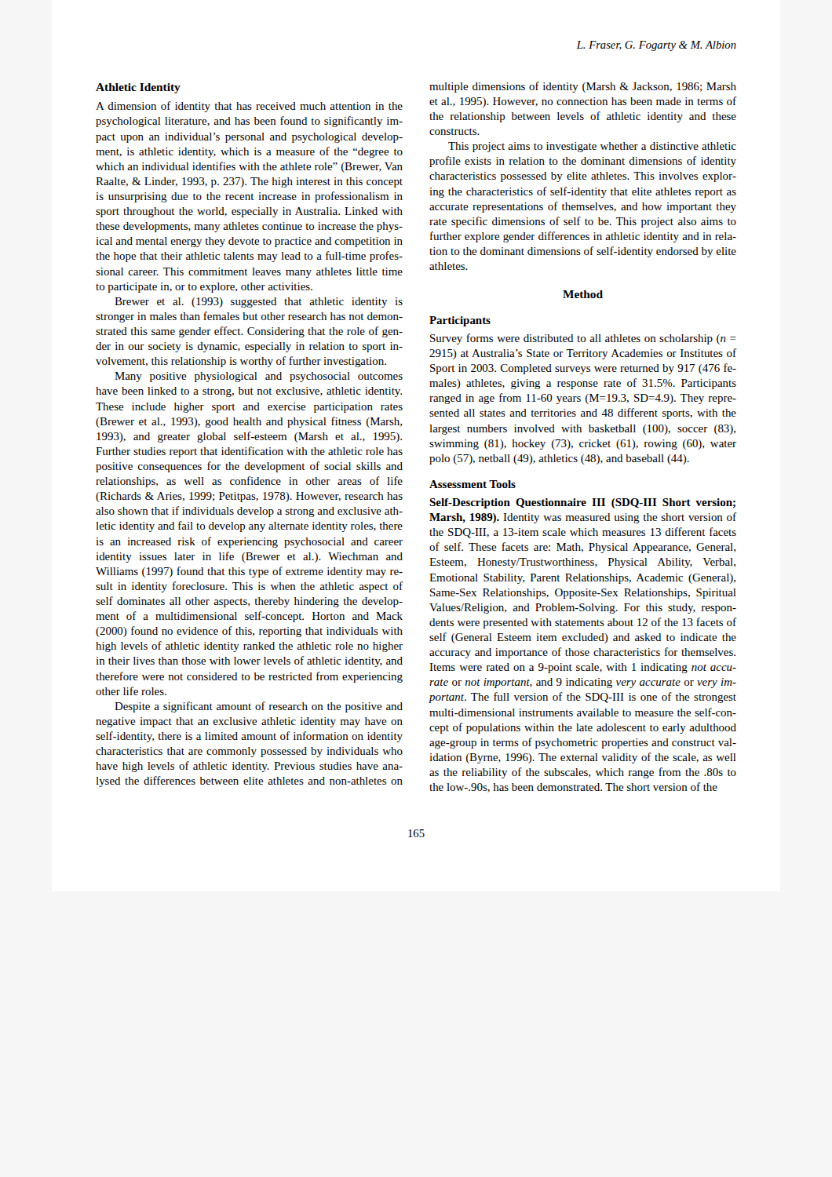L. Fraser, G. Fogarty & M. Albion
Athletic Identity
A dimension of identity that has received much attention in the psychological literature, and has been found to significantly impact upon an individual’s personal and psychological development, is athletic identity, which is a measure of the “degree to which an individual identifies with the athlete role” (Brewer, Van Raalte, & Linder, 1993, p. 237). The high interest in this concept is unsurprising due to the recent increase in professionalism in sport throughout the world, especially in Australia. Linked with these developments, many athletes continue to increase the physical and mental energy they devote to practice and competition in the hope that their athletic talents may lead to a full-time professional career. This commitment leaves many athletes little time to participate in, or to explore, other activities.
Brewer et al. (1993) suggested that athletic identity is stronger in males than females but other research has not demonstrated this same gender effect. Considering that the role of gender in our society is dynamic, especially in relation to sport involvement, this relationship is worthy of further investigation.
Many positive physiological and psychosocial outcomes have been linked to a strong, but not exclusive, athletic identity. These include higher sport and exercise participation rates (Brewer et al., 1993), good health and physical fitness (Marsh, 1993), and greater global self-esteem (Marsh et al., 1995). Further studies report that identification with the athletic role has positive consequences for the development of social skills and relationships, as well as confidence in other areas of life (Richards & Aries, 1999; Petitpas, 1978). However, research has also shown that if individuals develop a strong and exclusive athletic identity and fail to develop any alternate identity roles, there is an increased risk of experiencing psychosocial and career identity issues later in life (Brewer et al.). Wiechman and Williams (1997) found that this type of extreme identity may result in identity foreclosure. This is when the athletic aspect of self dominates all other aspects, thereby hindering the development of a multidimensional self-concept. Horton and Mack (2000) found no evidence of this, reporting that individuals with high levels of athletic identity ranked the athletic role no higher in their lives than those with lower levels of athletic identity, and therefore were not considered to be restricted from experiencing other life roles.
Despite a significant amount of research on the positive and negative impact that an exclusive athletic identity may have on self-identity, there is a limited amount of information on identity characteristics that are commonly possessed by individuals who have high levels of athletic identity. Previous studies have analysed the differences between elite athletes and non-athletes on multiple dimensions of identity (Marsh & Jackson, 1986; Marsh et al., 1995). However, no connection has been made in terms of the relationship between levels of athletic identity and these constructs.
This project aims to investigate whether a distinctive athletic profile exists in relation to the dominant dimensions of identity characteristics possessed by elite athletes. This involves exploring the characteristics of self-identity that elite athletes report as accurate representations of themselves, and how important they rate specific dimensions of self to be. This project also aims to further explore gender differences in athletic identity and in relation to the dominant dimensions of self-identity endorsed by elite athletes.
Method
Participants
Survey forms were distributed to all athletes on scholarship (n = 2915) at Australia’s State or Territory Academies or Institutes of Sport in 2003. Completed surveys were returned by 917 (476 females) athletes, giving a response rate of 31.5%. Participants ranged in age from 11-60 years (M=19.3, SD=4.9). They represented all states and territories and 48 different sports, with the largest numbers involved with basketball (100), soccer (83), swimming (81), hockey (73), cricket (61), rowing (60), water polo (57), netball (49), athletics (48), and baseball (44).
Assessment Tools
Self-Description Questionnaire III (SDQ-III Short version; Marsh, 1989). Identity was measured using the short version of the SDQ-III, a 13-item scale which measures 13 different facets of self. These facets are: Math, Physical Appearance, General, Esteem, Honesty/Trustworthiness, Physical Ability, Verbal, Emotional Stability, Parent Relationships, Academic (General), Same-Sex Relationships, Opposite-Sex Relationships, Spiritual Values/Religion, and Problem-Solving. For this study, respondents were presented with statements about 12 of the 13 facets of self (General Esteem item excluded) and asked to indicate the accuracy and importance of those characteristics for themselves. Items were rated on a 9-point scale, with 1 indicating not accurate or not important, and 9 indicating very accurate or very important. The full version of the SDQ-III is one of the strongest multi-dimensional instruments available to measure the self-concept of populations within the late adolescent to early adulthood age-group in terms of psychometric properties and construct validation (Byrne, 1996). The external validity of the scale, as well as the reliability of the subscales, which range from the .80s to the low-.90s, has been demonstrated. The short version of the
165